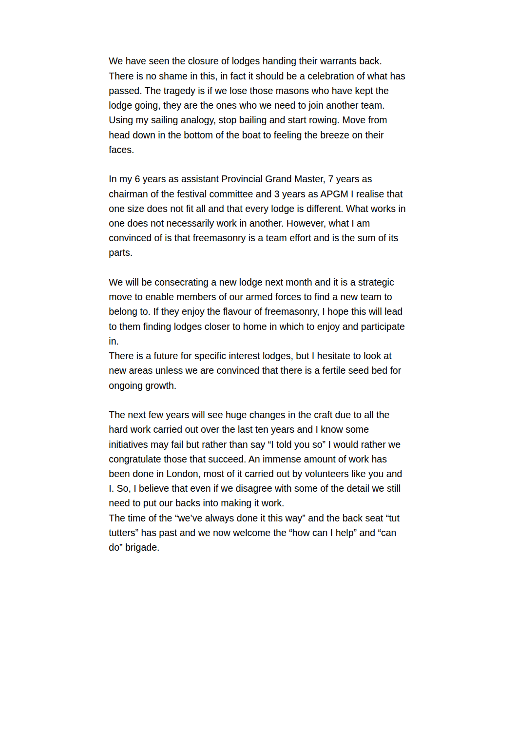We have seen the closure of lodges handing their warrants back. There is no shame in this, in fact it should be a celebration of what has passed. The tragedy is if we lose those masons who have kept the lodge going, they are the ones who we need to join another team.
Using my sailing analogy, stop bailing and start rowing. Move from head down in the bottom of the boat to feeling the breeze on their faces.
In my 6 years as assistant Provincial Grand Master, 7 years as chairman of the festival committee and 3 years as APGM I realise that one size does not fit all and that every lodge is different. What works in one does not necessarily work in another. However, what I am convinced of is that freemasonry is a team effort and is the sum of its parts.
We will be consecrating a new lodge next month and it is a strategic move to enable members of our armed forces to find a new team to belong to. If they enjoy the flavour of freemasonry, I hope this will lead to them finding lodges closer to home in which to enjoy and participate in.
There is a future for specific interest lodges, but I hesitate to look at new areas unless we are convinced that there is a fertile seed bed for ongoing growth.
The next few years will see huge changes in the craft due to all the hard work carried out over the last ten years and I know some initiatives may fail but rather than say “I told you so” I would rather we congratulate those that succeed. An immense amount of work has been done in London, most of it carried out by volunteers like you and I. So, I believe that even if we disagree with some of the detail we still need to put our backs into making it work.
The time of the “we’ve always done it this way” and the back seat “tut tutters” has past and we now welcome the “how can I help” and “can do” brigade.